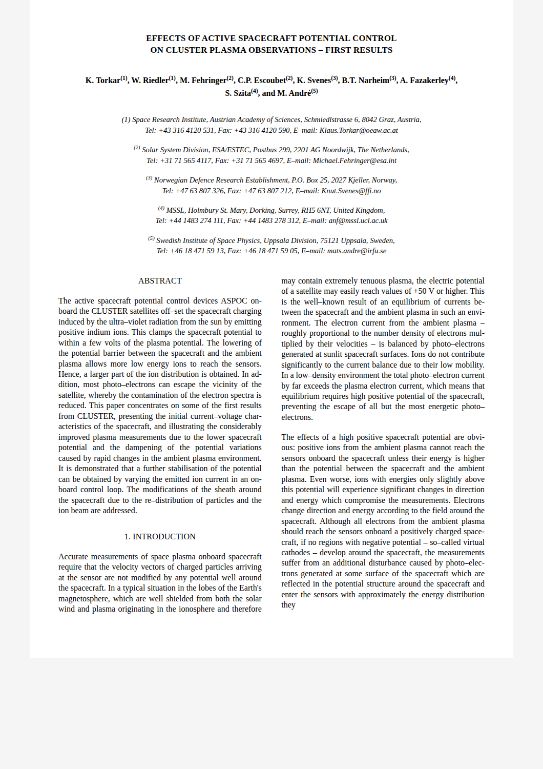Effects of Active Spacecraft Potential Control
on Cluster Plasma Observations – First Results
K. Torkar(1), W. Riedler(1), M. Fehringer(2), C.P. Escoubet(2), K. Svenes(3), B.T. Narheim(3), A. Fazakerley(4),
S. Szita(4), and M. André(5)
(1) Space Research Institute, Austrian Academy of Sciences, Schmiedlstrasse 6, 8042 Graz, Austria,
Tel: +43 316 4120 531, Fax: +43 316 4120 590, E–mail: Klaus.Torkar@oeaw.ac.at
(2) Solar System Division, ESA/ESTEC, Postbus 299, 2201 AG Noordwijk, The Netherlands,
Tel: +31 71 565 4117, Fax: +31 71 565 4697, E–mail: Michael.Fehringer@esa.int
(3) Norwegian Defence Research Establishment, P.O. Box 25, 2027 Kjeller, Norway,
Tel: +47 63 807 326, Fax: +47 63 807 212, E–mail: Knut.Svenes@ffi.no
(4) MSSL, Holmbury St. Mary, Dorking, Surrey, RH5 6NT, United Kingdom,
Tel: +44 1483 274 111, Fax: +44 1483 278 312, E–mail: anf@mssl.ucl.ac.uk
(5) Swedish Institute of Space Physics, Uppsala Division, 75121 Uppsala, Sweden,
Tel: +46 18 471 59 13, Fax: +46 18 471 59 05, E–mail: mats.andre@irfu.se
Abstract
The active spacecraft potential control devices ASPOC onboard the CLUSTER satellites off–set the spacecraft charging induced by the ultra–violet radiation from the sun by emitting positive indium ions. This clamps the spacecraft potential to within a few volts of the plasma potential. The lowering of the potential barrier between the spacecraft and the ambient plasma allows more low energy ions to reach the sensors. Hence, a larger part of the ion distribution is obtained. In addition, most photo–electrons can escape the vicinity of the satellite, whereby the contamination of the electron spectra is reduced. This paper concentrates on some of the first results from CLUSTER, presenting the initial current–voltage characteristics of the spacecraft, and illustrating the considerably improved plasma measurements due to the lower spacecraft potential and the dampening of the potential variations caused by rapid changes in the ambient plasma environment. It is demonstrated that a further stabilisation of the potential can be obtained by varying the emitted ion current in an onboard control loop. The modifications of the sheath around the spacecraft due to the re–distribution of particles and the ion beam are addressed.
1. Introduction
Accurate measurements of space plasma onboard spacecraft require that the velocity vectors of charged particles arriving at the sensor are not modified by any potential well around the spacecraft. In a typical situation in the lobes of the Earth's magnetosphere, which are well shielded from both the solar wind and plasma originating in the ionosphere and therefore may contain extremely tenuous plasma, the electric potential of a satellite may easily reach values of +50 V or higher. This is the well–known result of an equilibrium of currents between the spacecraft and the ambient plasma in such an environment. The electron current from the ambient plasma – roughly proportional to the number density of electrons multiplied by their velocities – is balanced by photo–electrons generated at sunlit spacecraft surfaces. Ions do not contribute significantly to the current balance due to their low mobility. In a low–density environment the total photo–electron current by far exceeds the plasma electron current, which means that equilibrium requires high positive potential of the spacecraft, preventing the escape of all but the most energetic photo–electrons.
The effects of a high positive spacecraft potential are obvious: positive ions from the ambient plasma cannot reach the sensors onboard the spacecraft unless their energy is higher than the potential between the spacecraft and the ambient plasma. Even worse, ions with energies only slightly above this potential will experience significant changes in direction and energy which compromise the measurements. Electrons change direction and energy according to the field around the spacecraft. Although all electrons from the ambient plasma should reach the sensors onboard a positively charged spacecraft, if no regions with negative potential – so–called virtual cathodes – develop around the spacecraft, the measurements suffer from an additional disturbance caused by photo–electrons generated at some surface of the spacecraft which are reflected in the potential structure around the spacecraft and enter the sensors with approximately the energy distribution they